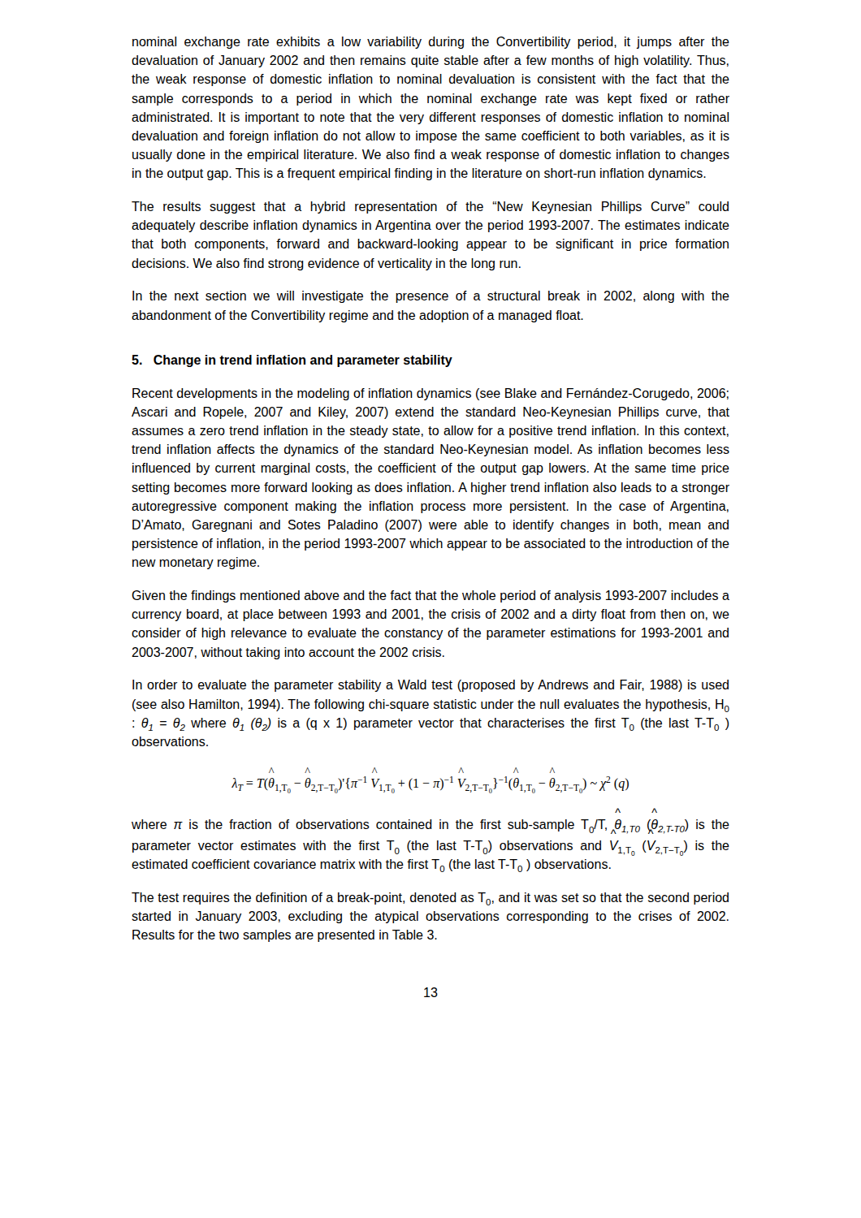nominal exchange rate exhibits a low variability during the Convertibility period, it jumps after the devaluation of January 2002 and then remains quite stable after a few months of high volatility. Thus, the weak response of domestic inflation to nominal devaluation is consistent with the fact that the sample corresponds to a period in which the nominal exchange rate was kept fixed or rather administrated. It is important to note that the very different responses of domestic inflation to nominal devaluation and foreign inflation do not allow to impose the same coefficient to both variables, as it is usually done in the empirical literature. We also find a weak response of domestic inflation to changes in the output gap. This is a frequent empirical finding in the literature on short-run inflation dynamics.
The results suggest that a hybrid representation of the “New Keynesian Phillips Curve” could adequately describe inflation dynamics in Argentina over the period 1993-2007. The estimates indicate that both components, forward and backward-looking appear to be significant in price formation decisions. We also find strong evidence of verticality in the long run.
In the next section we will investigate the presence of a structural break in 2002, along with the abandonment of the Convertibility regime and the adoption of a managed float.
5. Change in trend inflation and parameter stability
Recent developments in the modeling of inflation dynamics (see Blake and Fernández-Corugedo, 2006; Ascari and Ropele, 2007 and Kiley, 2007) extend the standard Neo-Keynesian Phillips curve, that assumes a zero trend inflation in the steady state, to allow for a positive trend inflation. In this context, trend inflation affects the dynamics of the standard Neo-Keynesian model. As inflation becomes less influenced by current marginal costs, the coefficient of the output gap lowers. At the same time price setting becomes more forward looking as does inflation. A higher trend inflation also leads to a stronger autoregressive component making the inflation process more persistent. In the case of Argentina, D’Amato, Garegnani and Sotes Paladino (2007) were able to identify changes in both, mean and persistence of inflation, in the period 1993-2007 which appear to be associated to the introduction of the new monetary regime.
Given the findings mentioned above and the fact that the whole period of analysis 1993-2007 includes a currency board, at place between 1993 and 2001, the crisis of 2002 and a dirty float from then on, we consider of high relevance to evaluate the constancy of the parameter estimations for 1993-2001 and 2003-2007, without taking into account the 2002 crisis.
In order to evaluate the parameter stability a Wald test (proposed by Andrews and Fair, 1988) is used (see also Hamilton, 1994). The following chi-square statistic under the null evaluates the hypothesis, H0 : θ1 = θ2 where θ1 (θ2) is a (q x 1) parameter vector that characterises the first T0 (the last T-T0 ) observations.
λT = T(θ1,T0 − θ2,T−T0)'{π−1 V1,T0 + (1 − π)−1 V2,T−T0}−1(θ1,T0 − θ2,T−T0) ~ χ2 (q)
where π is the fraction of observations contained in the first sub-sample T0/T, θ 1,T0 (θ 2,T-T0) is the parameter vector estimates with the first T0 (the last T-T0) observations and V1,T0 (V2,T−T0) is the estimated coefficient covariance matrix with the first T0 (the last T-T0 ) observations.
The test requires the definition of a break-point, denoted as T0, and it was set so that the second period started in January 2003, excluding the atypical observations corresponding to the crises of 2002. Results for the two samples are presented in Table 3.
13